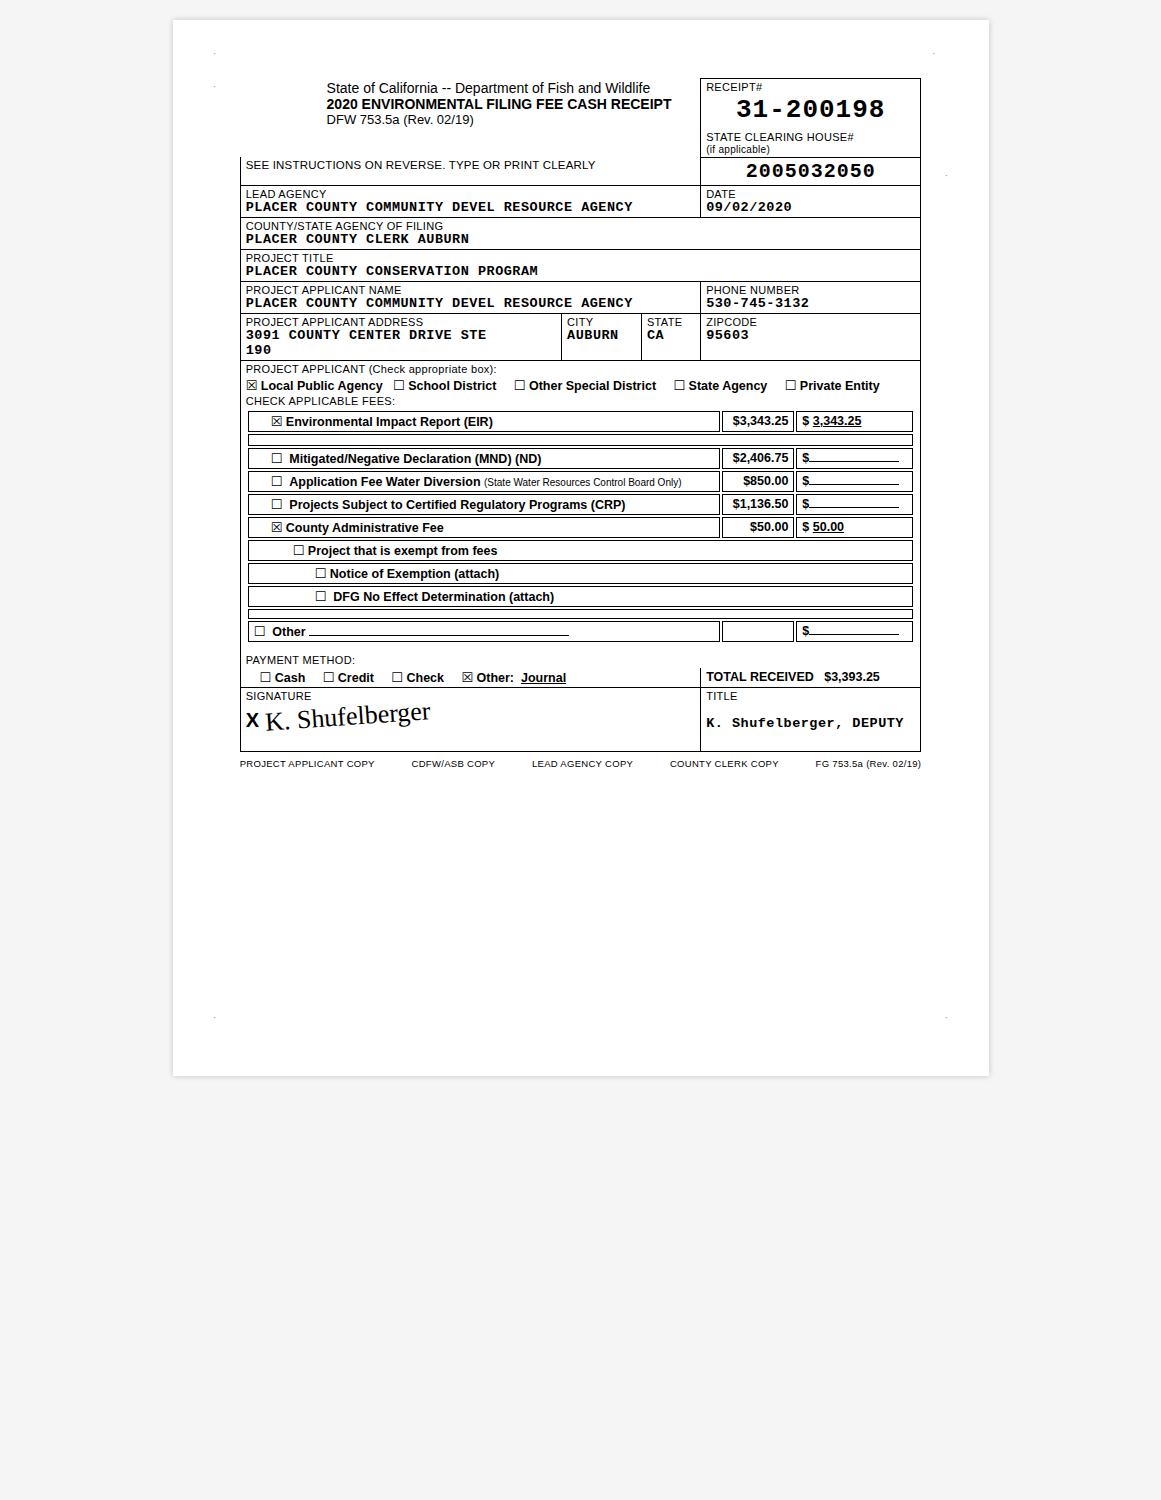· · · · · ·
| State of California -- Department of Fish and Wildlife 2020 ENVIRONMENTAL FILING FEE CASH RECEIPT DFW 753.5a (Rev. 02/19) | RECEIPT# 31-200198 STATE CLEARING HOUSE# (if applicable) |
| SEE INSTRUCTIONS ON REVERSE. TYPE OR PRINT CLEARLY | 2005032050 |
| LEAD AGENCY PLACER COUNTY COMMUNITY DEVEL RESOURCE AGENCY | DATE 09/02/2020 |
| COUNTY/STATE AGENCY OF FILING PLACER COUNTY CLERK AUBURN |
| PROJECT TITLE PLACER COUNTY CONSERVATION PROGRAM |
| PROJECT APPLICANT NAME PLACER COUNTY COMMUNITY DEVEL RESOURCE AGENCY | PHONE NUMBER 530-745-3132 |
| PROJECT APPLICANT ADDRESS 3091 COUNTY CENTER DRIVE STE 190 | CITY AUBURN | STATE CA | ZIPCODE 95603 |
| PROJECT APPLICANT (Check appropriate box): ☒ Local Public Agency ☐ School District ☐ Other Special District ☐ State Agency ☐ Private Entity |
| CHECK APPLICABLE FEES: / ☒ Environmental Impact Report (EIR) / $3,343.25 / $ 3,343.25 / / ☐ Mitigated/Negative Declaration (MND) (ND) / $2,406.75 / $ / / ☐ Application Fee Water Diversion (State Water Resources Control Board Only) / $850.00 / $ / / ☐ Projects Subject to Certified Regulatory Programs (CRP) / $1,136.50 / $ / / ☒ County Administrative Fee / $50.00 / $ 50.00 / / ☐ Project that is exempt from fees / / ☐ Notice of Exemption (attach) / / ☐ DFG No Effect Determination (attach) / / ☐ Other / / $ / |
| PAYMENT METHOD: |
| ☐ Cash ☐ Credit ☐ Check ☒ Other: Journal | TOTAL RECEIVED $3,393.25 |
| SIGNATURE X K. Shufelberger | TITLE K. Shufelberger, DEPUTY |
PROJECT APPLICANT COPY CDFW/ASB COPY LEAD AGENCY COPY COUNTY CLERK COPY FG 753.5a (Rev. 02/19)